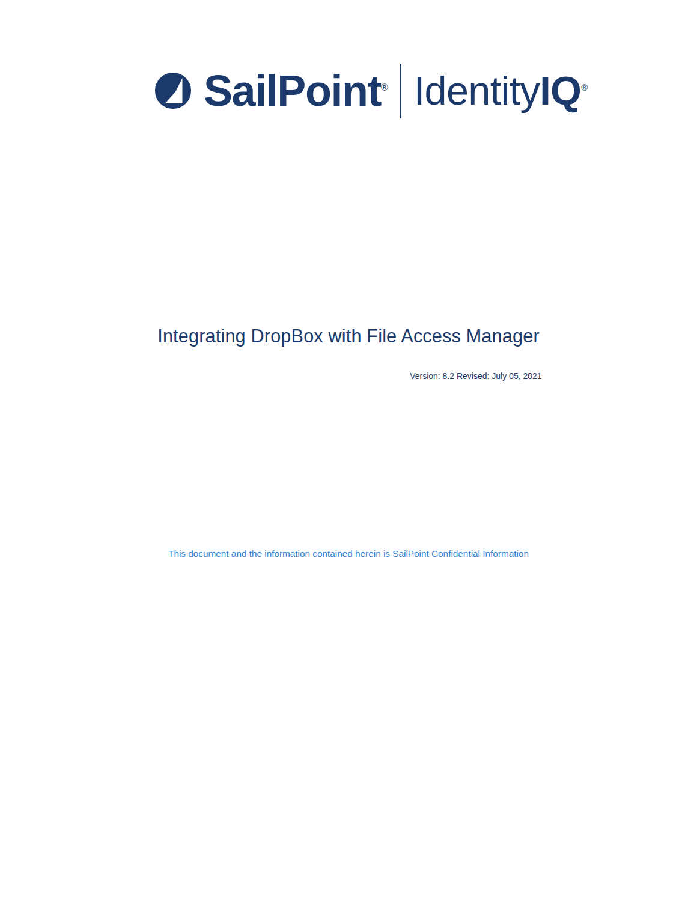SailPoint® IdentityIQ®
Integrating DropBox with File Access Manager
Version: 8.2 Revised: July 05, 2021
This document and the information contained herein is SailPoint Confidential Information